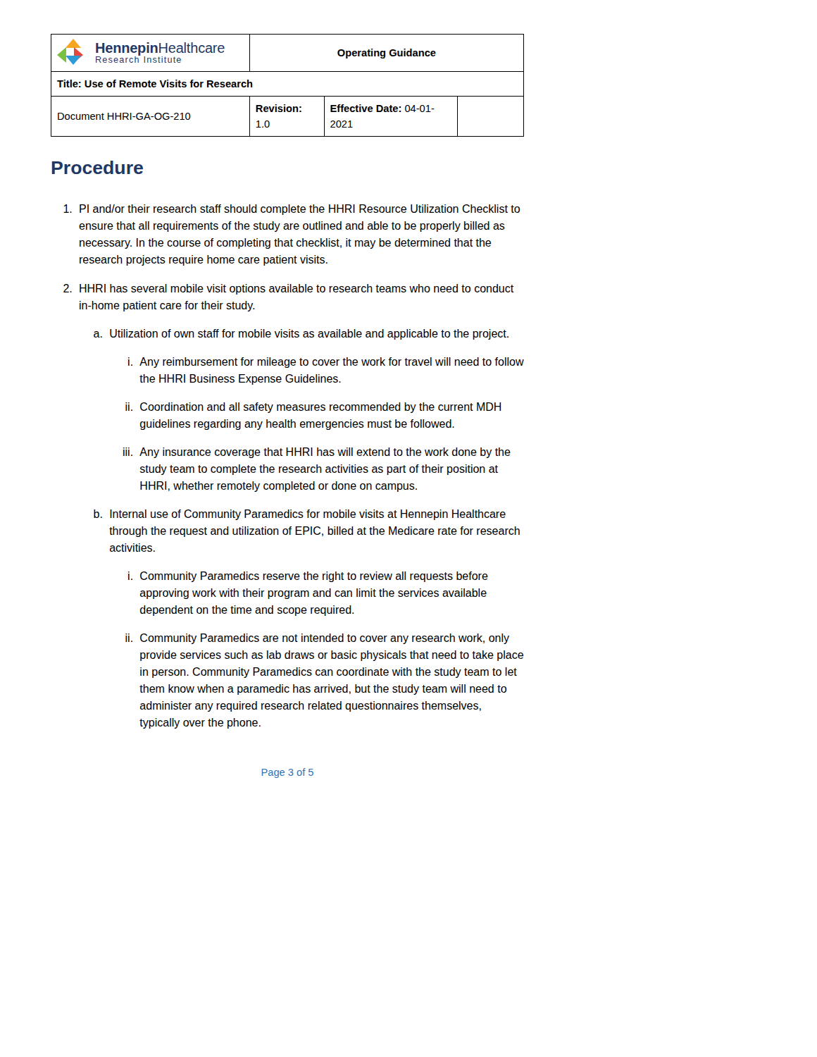| Hennepin Healthcare Research Institute | Operating Guidance |
| Title: Use of Remote Visits for Research |
| Document HHRI-GA-OG-210 | Revision: 1.0 | Effective Date: 04-01-2021 | |
Procedure
PI and/or their research staff should complete the HHRI Resource Utilization Checklist to ensure that all requirements of the study are outlined and able to be properly billed as necessary. In the course of completing that checklist, it may be determined that the research projects require home care patient visits.
HHRI has several mobile visit options available to research teams who need to conduct in-home patient care for their study.
Utilization of own staff for mobile visits as available and applicable to the project.
Any reimbursement for mileage to cover the work for travel will need to follow the HHRI Business Expense Guidelines.
Coordination and all safety measures recommended by the current MDH guidelines regarding any health emergencies must be followed.
Any insurance coverage that HHRI has will extend to the work done by the study team to complete the research activities as part of their position at HHRI, whether remotely completed or done on campus.
Internal use of Community Paramedics for mobile visits at Hennepin Healthcare through the request and utilization of EPIC, billed at the Medicare rate for research activities.
Community Paramedics reserve the right to review all requests before approving work with their program and can limit the services available dependent on the time and scope required.
Community Paramedics are not intended to cover any research work, only provide services such as lab draws or basic physicals that need to take place in person. Community Paramedics can coordinate with the study team to let them know when a paramedic has arrived, but the study team will need to administer any required research related questionnaires themselves, typically over the phone.
Page 3 of 5